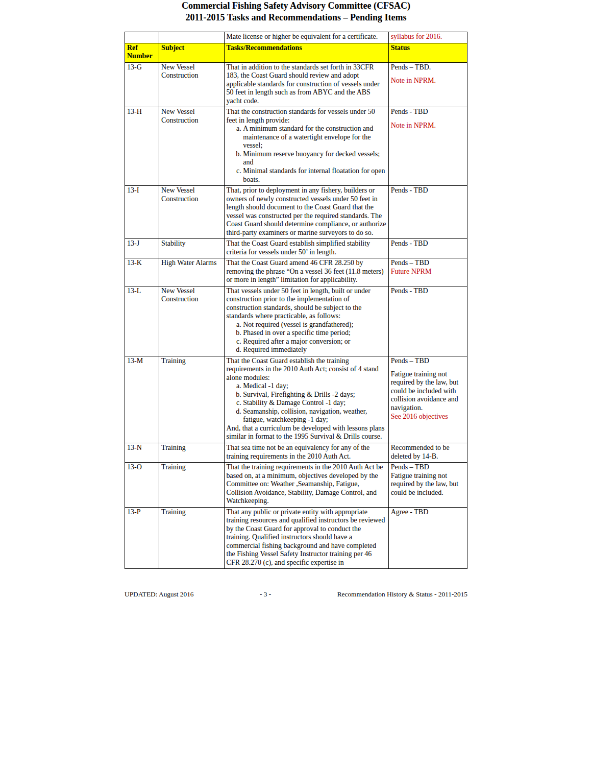Commercial Fishing Safety Advisory Committee (CFSAC)
2011-2015 Tasks and Recommendations – Pending Items
| | | Mate license or higher be equivalent for a certificate. | syllabus for 2016. |
| Ref Number | Subject | Tasks/Recommendations | Status |
| 13-G | New Vessel Construction | That in addition to the standards set forth in 33CFR 183, the Coast Guard should review and adopt applicable standards for construction of vessels under 50 feet in length such as from ABYC and the ABS yacht code. | Pends – TBD. Note in NPRM. |
| 13-H | New Vessel Construction | That the construction standards for vessels under 50 feet in length provide: A minimum standard for the construction and maintenance of a watertight envelope for the vessel; Minimum reserve buoyancy for decked vessels; and Minimal standards for internal floatation for open boats. | Pends - TBD Note in NPRM. |
| 13-I | New Vessel Construction | That, prior to deployment in any fishery, builders or owners of newly constructed vessels under 50 feet in length should document to the Coast Guard that the vessel was constructed per the required standards. The Coast Guard should determine compliance, or authorize third-party examiners or marine surveyors to do so. | Pends - TBD |
| 13-J | Stability | That the Coast Guard establish simplified stability criteria for vessels under 50’ in length. | Pends - TBD |
| 13-K | High Water Alarms | That the Coast Guard amend 46 CFR 28.250 by removing the phrase “On a vessel 36 feet (11.8 meters) or more in length” limitation for applicability. | Pends – TBD Future NPRM |
| 13-L | New Vessel Construction | That vessels under 50 feet in length, built or under construction prior to the implementation of construction standards, should be subject to the standards where practicable, as follows: Not required (vessel is grandfathered); Phased in over a specific time period; Required after a major conversion; or Required immediately | Pends - TBD |
| 13-M | Training | That the Coast Guard establish the training requirements in the 2010 Auth Act; consist of 4 stand alone modules: Medical -1 day; Survival, Firefighting & Drills -2 days; Stability & Damage Control -1 day; Seamanship, collision, navigation, weather, fatigue, watchkeeping -1 day; And, that a curriculum be developed with lessons plans similar in format to the 1995 Survival & Drills course. | Pends – TBD Fatigue training not required by the law, but could be included with collision avoidance and navigation. See 2016 objectives |
| 13-N | Training | That sea time not be an equivalency for any of the training requirements in the 2010 Auth Act. | Recommended to be deleted by 14-B. |
| 13-O | Training | That the training requirements in the 2010 Auth Act be based on, at a minimum, objectives developed by the Committee on: Weather ,Seamanship, Fatigue, Collision Avoidance, Stability, Damage Control, and Watchkeeping. | Pends – TBD Fatigue training not required by the law, but could be included. |
| 13-P | Training | That any public or private entity with appropriate training resources and qualified instructors be reviewed by the Coast Guard for approval to conduct the training. Qualified instructors should have a commercial fishing background and have completed the Fishing Vessel Safety Instructor training per 46 CFR 28.270 (c), and specific expertise in | Agree - TBD |
UPDATED: August 2016
- 3 -
Recommendation History & Status - 2011-2015